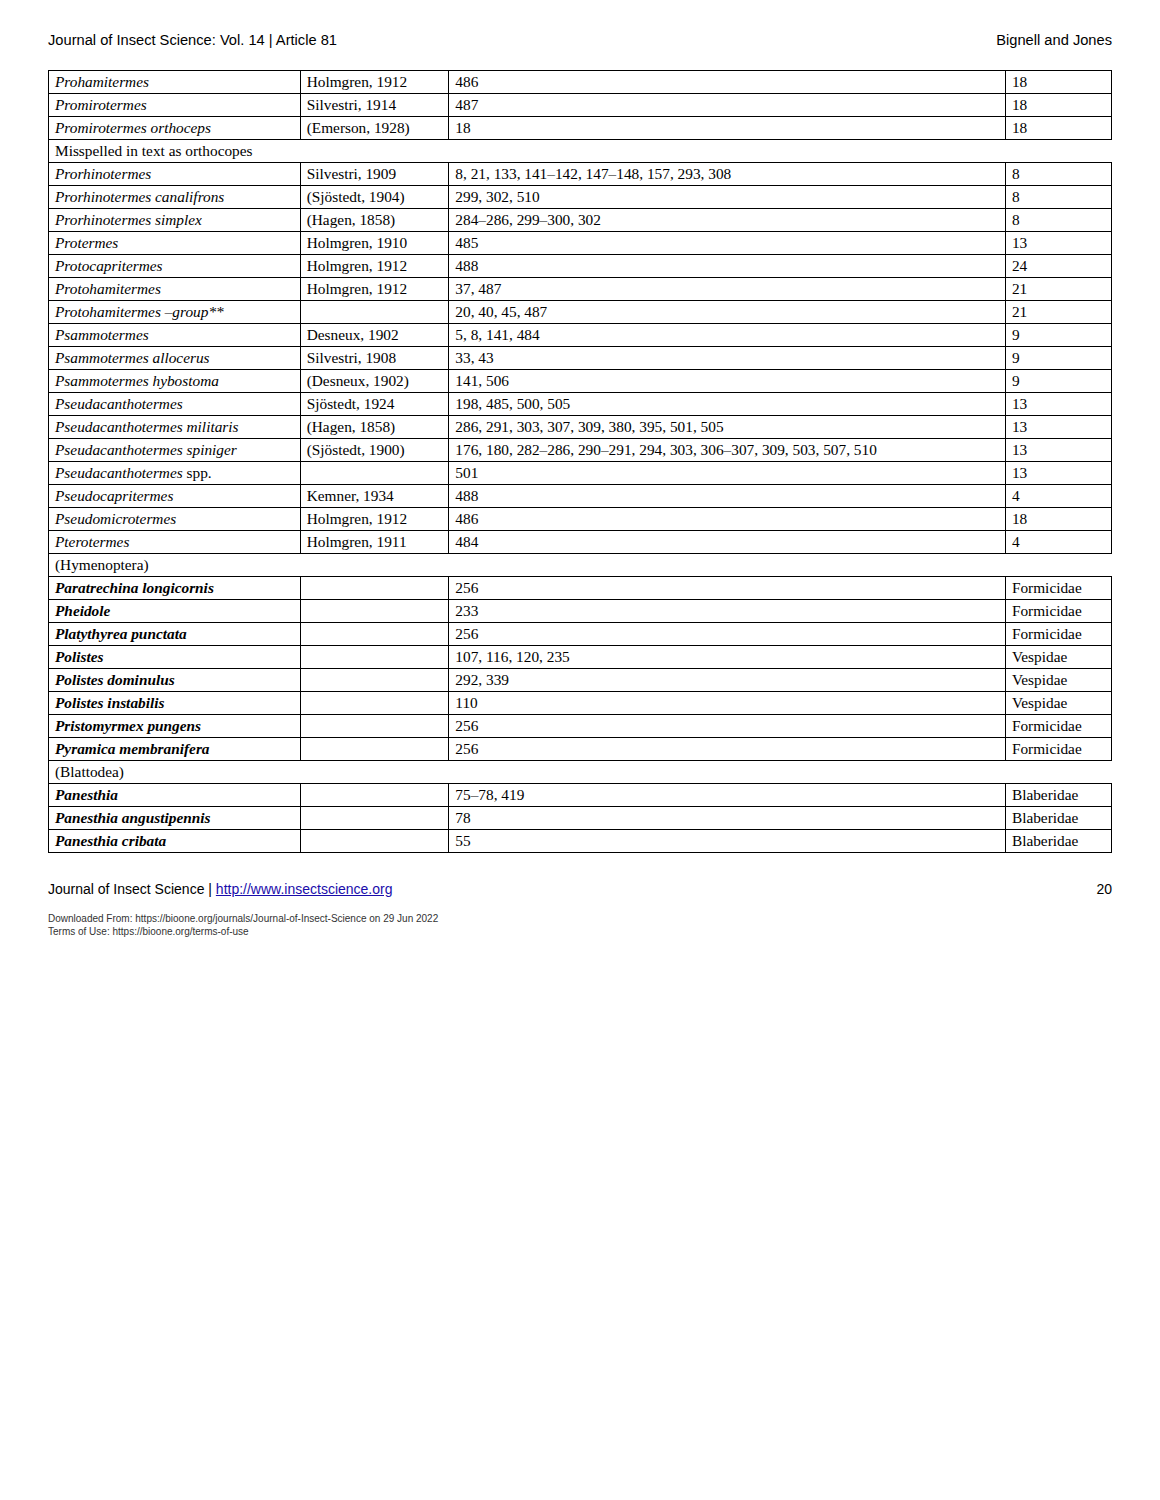Journal of Insect Science: Vol. 14 | Article 81 Bignell and Jones
| Prohamitermes | Holmgren, 1912 | 486 | 18 |
| Promirotermes | Silvestri, 1914 | 487 | 18 |
| Promirotermes orthoceps | (Emerson, 1928) | 18 | 18 |
| Misspelled in text as orthocopes |
| Prorhinotermes | Silvestri, 1909 | 8, 21, 133, 141–142, 147–148, 157, 293, 308 | 8 |
| Prorhinotermes canalifrons | (Sjöstedt, 1904) | 299, 302, 510 | 8 |
| Prorhinotermes simplex | (Hagen, 1858) | 284–286, 299–300, 302 | 8 |
| Protermes | Holmgren, 1910 | 485 | 13 |
| Protocapritermes | Holmgren, 1912 | 488 | 24 |
| Protohamitermes | Holmgren, 1912 | 37, 487 | 21 |
| Protohamitermes –group** | | 20, 40, 45, 487 | 21 |
| Psammotermes | Desneux, 1902 | 5, 8, 141, 484 | 9 |
| Psammotermes allocerus | Silvestri, 1908 | 33, 43 | 9 |
| Psammotermes hybostoma | (Desneux, 1902) | 141, 506 | 9 |
| Pseudacanthotermes | Sjöstedt, 1924 | 198, 485, 500, 505 | 13 |
| Pseudacanthotermes militaris | (Hagen, 1858) | 286, 291, 303, 307, 309, 380, 395, 501, 505 | 13 |
| Pseudacanthotermes spiniger | (Sjöstedt, 1900) | 176, 180, 282–286, 290–291, 294, 303, 306–307, 309, 503, 507, 510 | 13 |
| Pseudacanthotermes spp. | | 501 | 13 |
| Pseudocapritermes | Kemner, 1934 | 488 | 4 |
| Pseudomicrotermes | Holmgren, 1912 | 486 | 18 |
| Pterotermes | Holmgren, 1911 | 484 | 4 |
| (Hymenoptera) |
| Paratrechina longicornis | | 256 | Formicidae |
| Pheidole | | 233 | Formicidae |
| Platythyrea punctata | | 256 | Formicidae |
| Polistes | | 107, 116, 120, 235 | Vespidae |
| Polistes dominulus | | 292, 339 | Vespidae |
| Polistes instabilis | | 110 | Vespidae |
| Pristomyrmex pungens | | 256 | Formicidae |
| Pyramica membranifera | | 256 | Formicidae |
| (Blattodea) |
| Panesthia | | 75–78, 419 | Blaberidae |
| Panesthia angustipennis | | 78 | Blaberidae |
| Panesthia cribata | | 55 | Blaberidae |
Journal of Insect Science | http://www.insectscience.org 20
Downloaded From: https://bioone.org/journals/Journal-of-Insect-Science on 29 Jun 2022
Terms of Use: https://bioone.org/terms-of-use